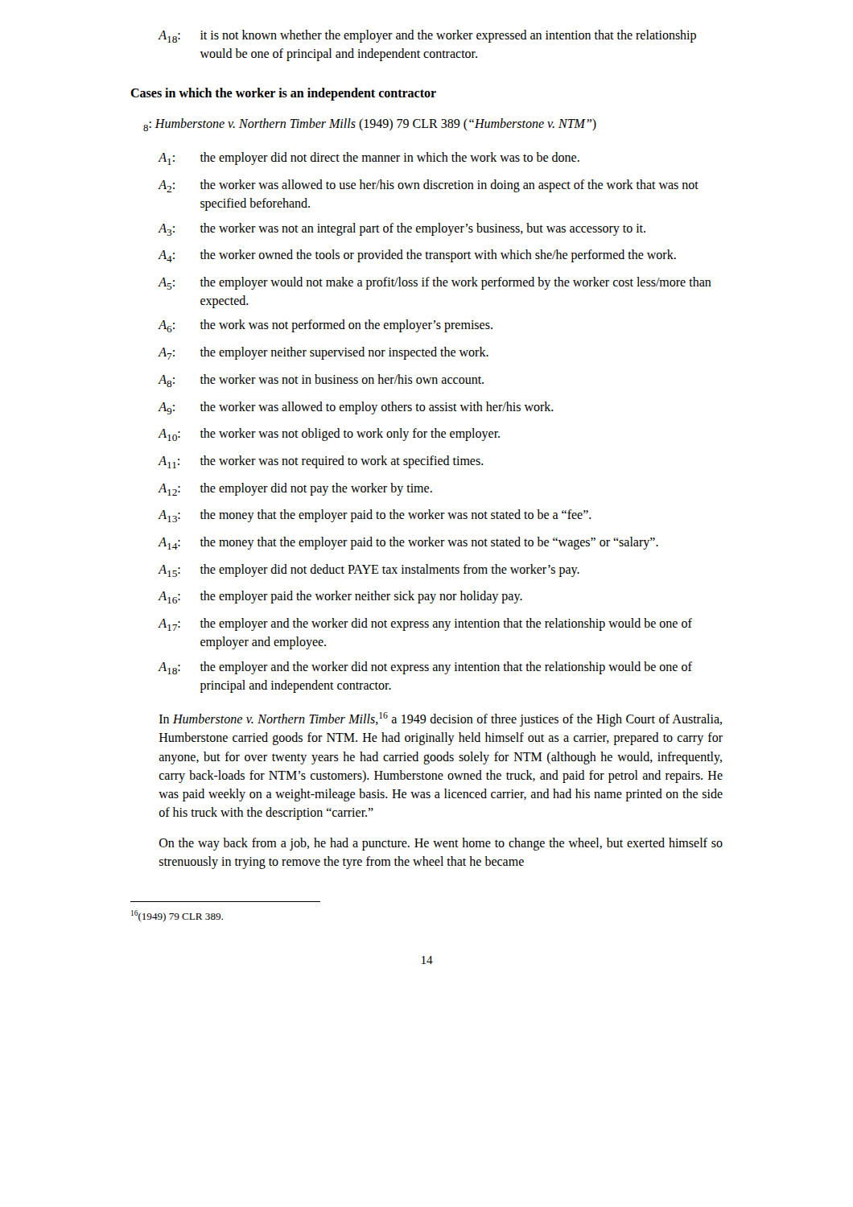A18: it is not known whether the employer and the worker expressed an intention that the relationship would be one of principal and independent contractor.
Cases in which the worker is an independent contractor
8: Humberstone v. Northern Timber Mills (1949) 79 CLR 389 (“Humberstone v. NTM”)
A1: the employer did not direct the manner in which the work was to be done.
A2: the worker was allowed to use her/his own discretion in doing an aspect of the work that was not specified beforehand.
A3: the worker was not an integral part of the employer’s business, but was accessory to it.
A4: the worker owned the tools or provided the transport with which she/he performed the work.
A5: the employer would not make a profit/loss if the work performed by the worker cost less/more than expected.
A6: the work was not performed on the employer’s premises.
A7: the employer neither supervised nor inspected the work.
A8: the worker was not in business on her/his own account.
A9: the worker was allowed to employ others to assist with her/his work.
A10: the worker was not obliged to work only for the employer.
A11: the worker was not required to work at specified times.
A12: the employer did not pay the worker by time.
A13: the money that the employer paid to the worker was not stated to be a “fee”.
A14: the money that the employer paid to the worker was not stated to be “wages” or “salary”.
A15: the employer did not deduct PAYE tax instalments from the worker’s pay.
A16: the employer paid the worker neither sick pay nor holiday pay.
A17: the employer and the worker did not express any intention that the relationship would be one of employer and employee.
A18: the employer and the worker did not express any intention that the relationship would be one of principal and independent contractor.
In Humberstone v. Northern Timber Mills,16 a 1949 decision of three justices of the High Court of Australia, Humberstone carried goods for NTM. He had originally held himself out as a carrier, prepared to carry for anyone, but for over twenty years he had carried goods solely for NTM (although he would, infrequently, carry back-loads for NTM’s customers). Humberstone owned the truck, and paid for petrol and repairs. He was paid weekly on a weight-mileage basis. He was a licenced carrier, and had his name printed on the side of his truck with the description “carrier.”
On the way back from a job, he had a puncture. He went home to change the wheel, but exerted himself so strenuously in trying to remove the tyre from the wheel that he became
16(1949) 79 CLR 389.
14